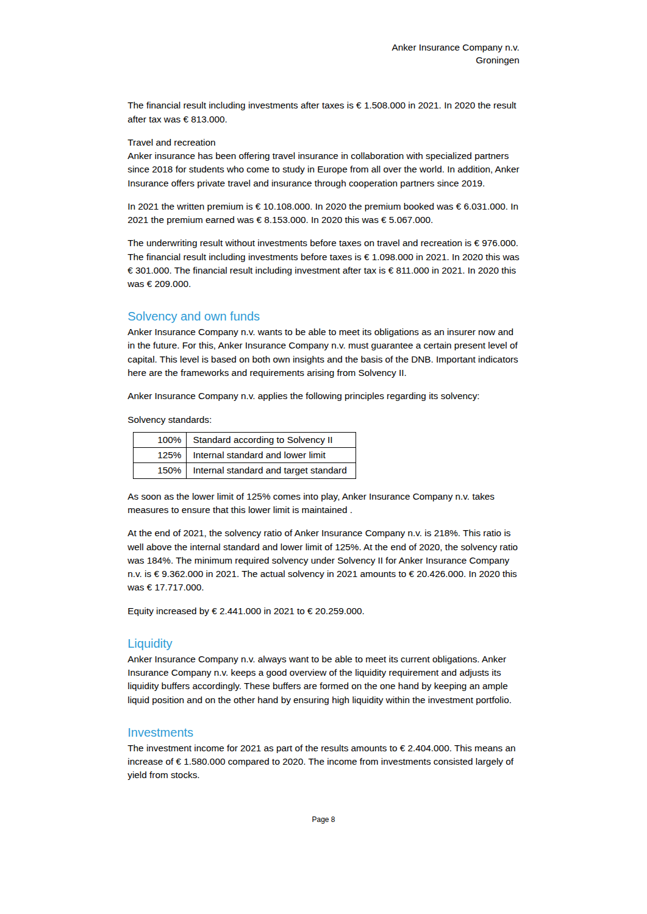Anker Insurance Company n.v.
Groningen
The financial result including investments after taxes is € 1.508.000 in 2021. In 2020 the result after tax was € 813.000.
Travel and recreation
Anker insurance has been offering travel insurance in collaboration with specialized partners since 2018 for students who come to study in Europe from all over the world. In addition, Anker Insurance offers private travel and insurance through cooperation partners since 2019.
In 2021 the written premium is € 10.108.000. In 2020 the premium booked was € 6.031.000. In 2021 the premium earned was € 8.153.000. In 2020 this was € 5.067.000.
The underwriting result without investments before taxes on travel and recreation is € 976.000. The financial result including investments before taxes is € 1.098.000 in 2021. In 2020 this was € 301.000. The financial result including investment after tax is € 811.000 in 2021. In 2020 this was € 209.000.
Solvency and own funds
Anker Insurance Company n.v. wants to be able to meet its obligations as an insurer now and in the future. For this, Anker Insurance Company n.v. must guarantee a certain present level of capital. This level is based on both own insights and the basis of the DNB. Important indicators here are the frameworks and requirements arising from Solvency II.
Anker Insurance Company n.v. applies the following principles regarding its solvency:
Solvency standards:
| 100% | Standard according to Solvency II |
| 125% | Internal standard and lower limit |
| 150% | Internal standard and target standard |
As soon as the lower limit of 125% comes into play, Anker Insurance Company n.v. takes measures to ensure that this lower limit is maintained .
At the end of 2021, the solvency ratio of Anker Insurance Company n.v. is 218%. This ratio is well above the internal standard and lower limit of 125%. At the end of 2020, the solvency ratio was 184%. The minimum required solvency under Solvency II for Anker Insurance Company n.v. is € 9.362.000 in 2021. The actual solvency in 2021 amounts to € 20.426.000. In 2020 this was € 17.717.000.
Equity increased by € 2.441.000 in 2021 to € 20.259.000.
Liquidity
Anker Insurance Company n.v. always want to be able to meet its current obligations. Anker Insurance Company n.v. keeps a good overview of the liquidity requirement and adjusts its liquidity buffers accordingly. These buffers are formed on the one hand by keeping an ample liquid position and on the other hand by ensuring high liquidity within the investment portfolio.
Investments
The investment income for 2021 as part of the results amounts to € 2.404.000. This means an increase of € 1.580.000 compared to 2020. The income from investments consisted largely of yield from stocks.
Page 8